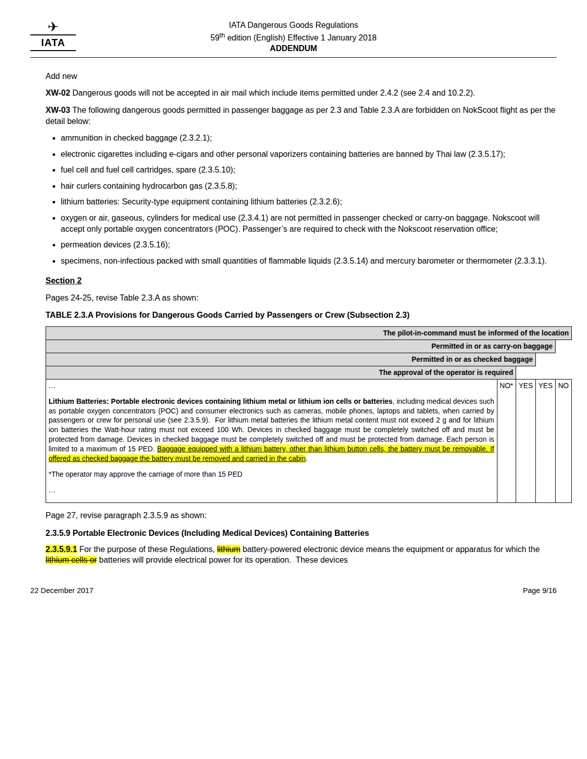✈
IATA
IATA Dangerous Goods Regulations
59th edition (English) Effective 1 January 2018
ADDENDUM
Add new
XW-02 Dangerous goods will not be accepted in air mail which include items permitted under 2.4.2 (see 2.4 and 10.2.2).
XW-03 The following dangerous goods permitted in passenger baggage as per 2.3 and Table 2.3.A are forbidden on NokScoot flight as per the detail below:
ammunition in checked baggage (2.3.2.1);
electronic cigarettes including e-cigars and other personal vaporizers containing batteries are banned by Thai law (2.3.5.17);
fuel cell and fuel cell cartridges, spare (2.3.5.10);
hair curlers containing hydrocarbon gas (2.3.5.8);
lithium batteries: Security-type equipment containing lithium batteries (2.3.2.6);
oxygen or air, gaseous, cylinders for medical use (2.3.4.1) are not permitted in passenger checked or carry-on baggage. Nokscoot will accept only portable oxygen concentrators (POC). Passenger’s are required to check with the Nokscoot reservation office;
permeation devices (2.3.5.16);
specimens, non-infectious packed with small quantities of flammable liquids (2.3.5.14) and mercury barometer or thermometer (2.3.3.1).
Section 2
Pages 24-25, revise Table 2.3.A as shown:
TABLE 2.3.A Provisions for Dangerous Goods Carried by Passengers or Crew (Subsection 2.3)
| The pilot-in-command must be informed of the location |
| Permitted in or as carry-on baggage | |
| Permitted in or as checked baggage | | |
| The approval of the operator is required | | | |
| … Lithium Batteries: Portable electronic devices containing lithium metal or lithium ion cells or batteries , including medical devices such as portable oxygen concentrators (POC) and consumer electronics such as cameras, mobile phones, laptops and tablets, when carried by passengers or crew for personal use (see 2.3.5.9). For lithium metal batteries the lithium metal content must not exceed 2 g and for lithium ion batteries the Watt-hour rating must not exceed 100 Wh. Devices in checked baggage must be completely switched off and must be protected from damage. Devices in checked baggage must be completely switched off and must be protected from damage. Each person is limited to a maximum of 15 PED. Baggage equipped with a lithium battery, other than lithium button cells, the battery must be removable. If offered as checked baggage the battery must be removed and carried in the cabin . *The operator may approve the carriage of more than 15 PED … | NO* | YES | YES | NO |
Page 27, revise paragraph 2.3.5.9 as shown:
2.3.5.9 Portable Electronic Devices (Including Medical Devices) Containing Batteries
2.3.5.9.1 For the purpose of these Regulations, lithium battery-powered electronic device means the equipment or apparatus for which the lithium cells or batteries will provide electrical power for its operation. These devices
22 December 2017
Page 9/16